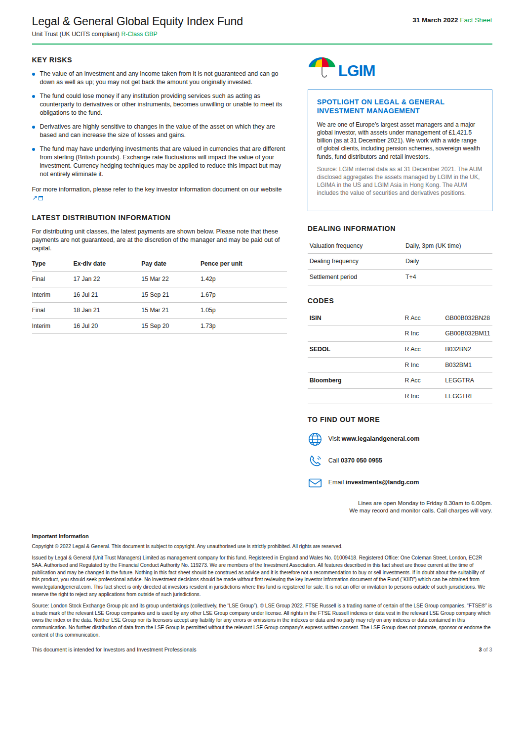Legal & General Global Equity Index Fund
Unit Trust (UK UCITS compliant) R-Class GBP
31 March 2022 Fact Sheet
Key risks
The value of an investment and any income taken from it is not guaranteed and can go down as well as up; you may not get back the amount you originally invested.
The fund could lose money if any institution providing services such as acting as counterparty to derivatives or other instruments, becomes unwilling or unable to meet its obligations to the fund.
Derivatives are highly sensitive to changes in the value of the asset on which they are based and can increase the size of losses and gains.
The fund may have underlying investments that are valued in currencies that are different from sterling (British pounds). Exchange rate fluctuations will impact the value of your investment. Currency hedging techniques may be applied to reduce this impact but may not entirely eliminate it.
For more information, please refer to the key investor information document on our website ↗
Latest distribution information
For distributing unit classes, the latest payments are shown below. Please note that these payments are not guaranteed, are at the discretion of the manager and may be paid out of capital.
| Type | Ex-div date | Pay date | Pence per unit |
| --- | --- | --- | --- |
| Final | 17 Jan 22 | 15 Mar 22 | 1.42p |
| Interim | 16 Jul 21 | 15 Sep 21 | 1.67p |
| Final | 18 Jan 21 | 15 Mar 21 | 1.05p |
| Interim | 16 Jul 20 | 15 Sep 20 | 1.73p |
LGIM
Spotlight on Legal & General Investment Management
We are one of Europe’s largest asset managers and a major global investor, with assets under management of £1,421.5 billion (as at 31 December 2021). We work with a wide range of global clients, including pension schemes, sovereign wealth funds, fund distributors and retail investors.
Source: LGIM internal data as at 31 December 2021. The AUM disclosed aggregates the assets managed by LGIM in the UK, LGIMA in the US and LGIM Asia in Hong Kong. The AUM includes the value of securities and derivatives positions.
Dealing information
| Valuation frequency | Daily, 3pm (UK time) |
| Dealing frequency | Daily |
| Settlement period | T+4 |
Codes
| ISIN | R Acc | GB00B032BN28 |
| | R Inc | GB00B032BM11 |
| SEDOL | R Acc | B032BN2 |
| | R Inc | B032BM1 |
| Bloomberg | R Acc | LEGGTRA |
| | R Inc | LEGGTRI |
To find out more
Visit www.legalandgeneral.com
Call 0370 050 0955
Email investments@landg.com
Lines are open Monday to Friday 8.30am to 6.00pm.
We may record and monitor calls. Call charges will vary.
Important information
Copyright © 2022 Legal & General. This document is subject to copyright. Any unauthorised use is strictly prohibited. All rights are reserved.
Issued by Legal & General (Unit Trust Managers) Limited as management company for this fund. Registered in England and Wales No. 01009418. Registered Office: One Coleman Street, London, EC2R 5AA. Authorised and Regulated by the Financial Conduct Authority No. 119273. We are members of the Investment Association. All features described in this fact sheet are those current at the time of publication and may be changed in the future. Nothing in this fact sheet should be construed as advice and it is therefore not a recommendation to buy or sell investments. If in doubt about the suitability of this product, you should seek professional advice. No investment decisions should be made without first reviewing the key investor information document of the Fund (“KIID”) which can be obtained from www.legalandgeneral.com. This fact sheet is only directed at investors resident in jurisdictions where this fund is registered for sale. It is not an offer or invitation to persons outside of such jurisdictions. We reserve the right to reject any applications from outside of such jurisdictions.
Source: London Stock Exchange Group plc and its group undertakings (collectively, the “LSE Group”). © LSE Group 2022. FTSE Russell is a trading name of certain of the LSE Group companies. “FTSE®” is a trade mark of the relevant LSE Group companies and is used by any other LSE Group company under license. All rights in the FTSE Russell indexes or data vest in the relevant LSE Group company which owns the index or the data. Neither LSE Group nor its licensors accept any liability for any errors or omissions in the indexes or data and no party may rely on any indexes or data contained in this communication. No further distribution of data from the LSE Group is permitted without the relevant LSE Group company’s express written consent. The LSE Group does not promote, sponsor or endorse the content of this communication.
This document is intended for Investors and Investment Professionals 3 of 3